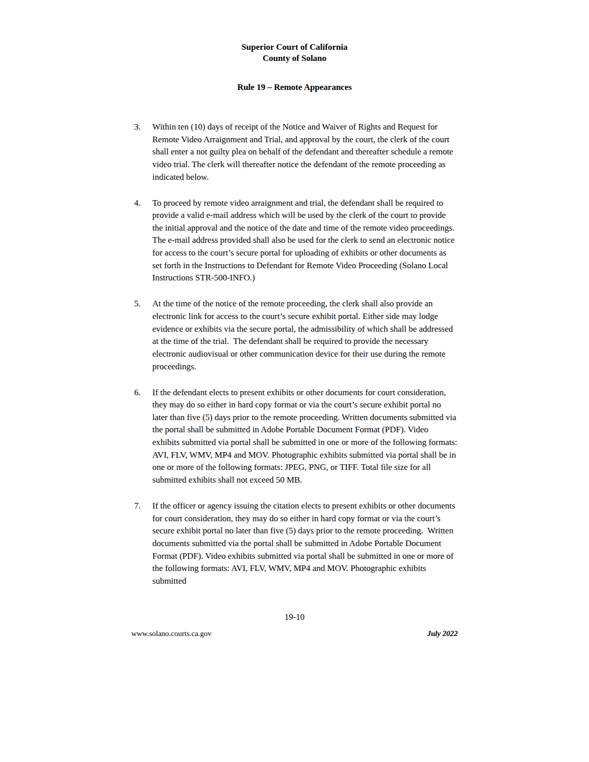Superior Court of California
County of Solano
Rule 19 – Remote Appearances
3. Within ten (10) days of receipt of the Notice and Waiver of Rights and Request for Remote Video Arraignment and Trial, and approval by the court, the clerk of the court shall enter a not guilty plea on behalf of the defendant and thereafter schedule a remote video trial. The clerk will thereafter notice the defendant of the remote proceeding as indicated below.
4. To proceed by remote video arraignment and trial, the defendant shall be required to provide a valid e-mail address which will be used by the clerk of the court to provide the initial approval and the notice of the date and time of the remote video proceedings. The e-mail address provided shall also be used for the clerk to send an electronic notice for access to the court’s secure portal for uploading of exhibits or other documents as set forth in the Instructions to Defendant for Remote Video Proceeding (Solano Local Instructions STR-500-INFO.)
5. At the time of the notice of the remote proceeding, the clerk shall also provide an electronic link for access to the court’s secure exhibit portal. Either side may lodge evidence or exhibits via the secure portal, the admissibility of which shall be addressed at the time of the trial. The defendant shall be required to provide the necessary electronic audiovisual or other communication device for their use during the remote proceedings.
6. If the defendant elects to present exhibits or other documents for court consideration, they may do so either in hard copy format or via the court’s secure exhibit portal no later than five (5) days prior to the remote proceeding. Written documents submitted via the portal shall be submitted in Adobe Portable Document Format (PDF). Video exhibits submitted via portal shall be submitted in one or more of the following formats: AVI, FLV, WMV, MP4 and MOV. Photographic exhibits submitted via portal shall be in one or more of the following formats: JPEG, PNG, or TIFF. Total file size for all submitted exhibits shall not exceed 50 MB.
7. If the officer or agency issuing the citation elects to present exhibits or other documents for court consideration, they may do so either in hard copy format or via the court’s secure exhibit portal no later than five (5) days prior to the remote proceeding. Written documents submitted via the portal shall be submitted in Adobe Portable Document Format (PDF). Video exhibits submitted via portal shall be submitted in one or more of the following formats: AVI, FLV, WMV, MP4 and MOV. Photographic exhibits submitted
19-10
www.solano.courts.ca.gov July 2022